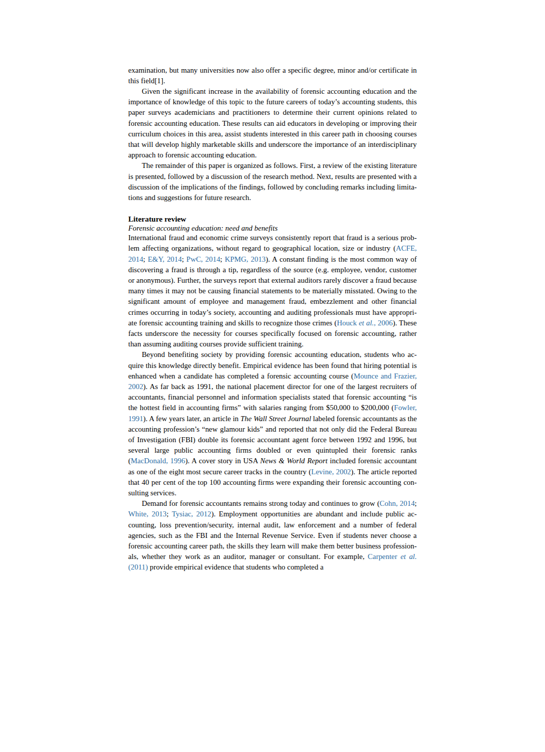examination, but many universities now also offer a specific degree, minor and/or certificate in this field[1].
Given the significant increase in the availability of forensic accounting education and the importance of knowledge of this topic to the future careers of today’s accounting students, this paper surveys academicians and practitioners to determine their current opinions related to forensic accounting education. These results can aid educators in developing or improving their curriculum choices in this area, assist students interested in this career path in choosing courses that will develop highly marketable skills and underscore the importance of an interdisciplinary approach to forensic accounting education.
The remainder of this paper is organized as follows. First, a review of the existing literature is presented, followed by a discussion of the research method. Next, results are presented with a discussion of the implications of the findings, followed by concluding remarks including limitations and suggestions for future research.
Literature review
Forensic accounting education: need and benefits
International fraud and economic crime surveys consistently report that fraud is a serious problem affecting organizations, without regard to geographical location, size or industry (ACFE, 2014; E&Y, 2014; PwC, 2014; KPMG, 2013). A constant finding is the most common way of discovering a fraud is through a tip, regardless of the source (e.g. employee, vendor, customer or anonymous). Further, the surveys report that external auditors rarely discover a fraud because many times it may not be causing financial statements to be materially misstated. Owing to the significant amount of employee and management fraud, embezzlement and other financial crimes occurring in today’s society, accounting and auditing professionals must have appropriate forensic accounting training and skills to recognize those crimes (Houck et al., 2006). These facts underscore the necessity for courses specifically focused on forensic accounting, rather than assuming auditing courses provide sufficient training.
Beyond benefiting society by providing forensic accounting education, students who acquire this knowledge directly benefit. Empirical evidence has been found that hiring potential is enhanced when a candidate has completed a forensic accounting course (Mounce and Frazier, 2002). As far back as 1991, the national placement director for one of the largest recruiters of accountants, financial personnel and information specialists stated that forensic accounting “is the hottest field in accounting firms” with salaries ranging from $50,000 to $200,000 (Fowler, 1991). A few years later, an article in The Wall Street Journal labeled forensic accountants as the accounting profession’s “new glamour kids” and reported that not only did the Federal Bureau of Investigation (FBI) double its forensic accountant agent force between 1992 and 1996, but several large public accounting firms doubled or even quintupled their forensic ranks (MacDonald, 1996). A cover story in USA News & World Report included forensic accountant as one of the eight most secure career tracks in the country (Levine, 2002). The article reported that 40 per cent of the top 100 accounting firms were expanding their forensic accounting consulting services.
Demand for forensic accountants remains strong today and continues to grow (Cohn, 2014; White, 2013; Tysiac, 2012). Employment opportunities are abundant and include public accounting, loss prevention/security, internal audit, law enforcement and a number of federal agencies, such as the FBI and the Internal Revenue Service. Even if students never choose a forensic accounting career path, the skills they learn will make them better business professionals, whether they work as an auditor, manager or consultant. For example, Carpenter et al. (2011) provide empirical evidence that students who completed a